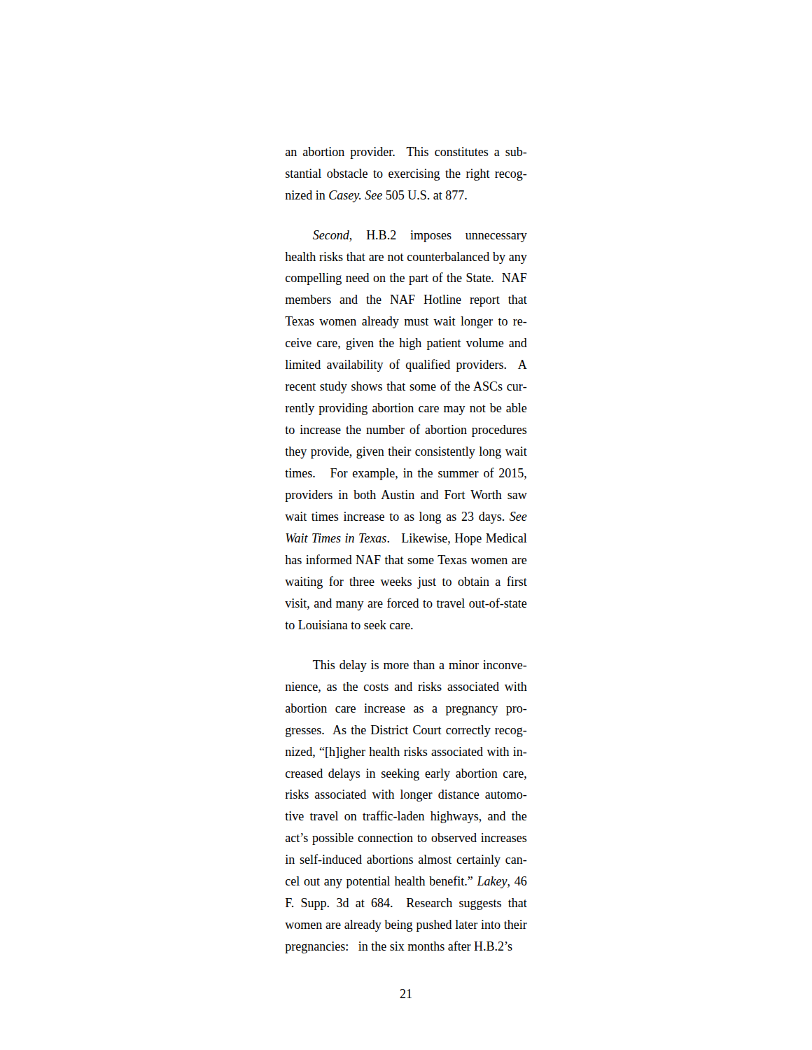an abortion provider. This constitutes a substantial obstacle to exercising the right recognized in Casey. See 505 U.S. at 877.
Second, H.B.2 imposes unnecessary health risks that are not counterbalanced by any compelling need on the part of the State. NAF members and the NAF Hotline report that Texas women already must wait longer to receive care, given the high patient volume and limited availability of qualified providers. A recent study shows that some of the ASCs currently providing abortion care may not be able to increase the number of abortion procedures they provide, given their consistently long wait times. For example, in the summer of 2015, providers in both Austin and Fort Worth saw wait times increase to as long as 23 days. See Wait Times in Texas. Likewise, Hope Medical has informed NAF that some Texas women are waiting for three weeks just to obtain a first visit, and many are forced to travel out‑of‑state to Louisiana to seek care.
This delay is more than a minor inconvenience, as the costs and risks associated with abortion care increase as a pregnancy progresses. As the District Court correctly recognized, “[h]igher health risks associated with increased delays in seeking early abortion care, risks associated with longer distance automotive travel on traffic‑laden highways, and the act’s possible connection to observed increases in self‑induced abortions almost certainly cancel out any potential health benefit.” Lakey, 46 F. Supp. 3d at 684. Research suggests that women are already being pushed later into their pregnancies: in the six months after H.B.2’s
21